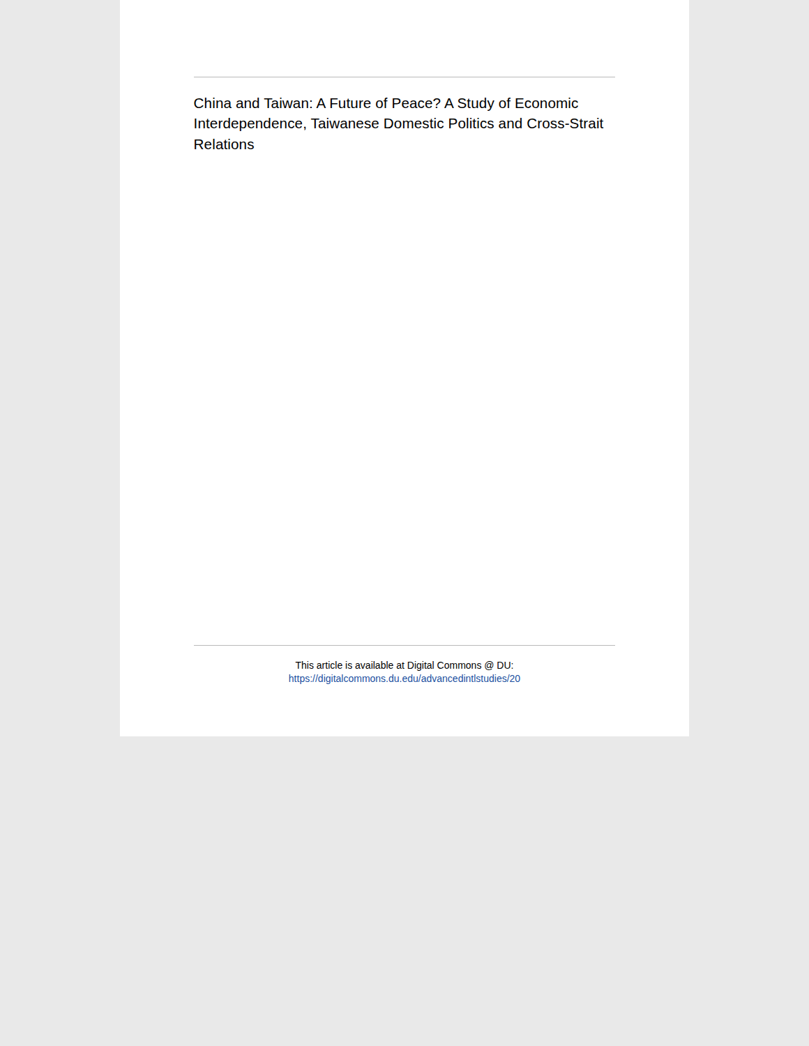China and Taiwan: A Future of Peace? A Study of Economic Interdependence, Taiwanese Domestic Politics and Cross-Strait Relations
This article is available at Digital Commons @ DU: https://digitalcommons.du.edu/advancedintlstudies/20